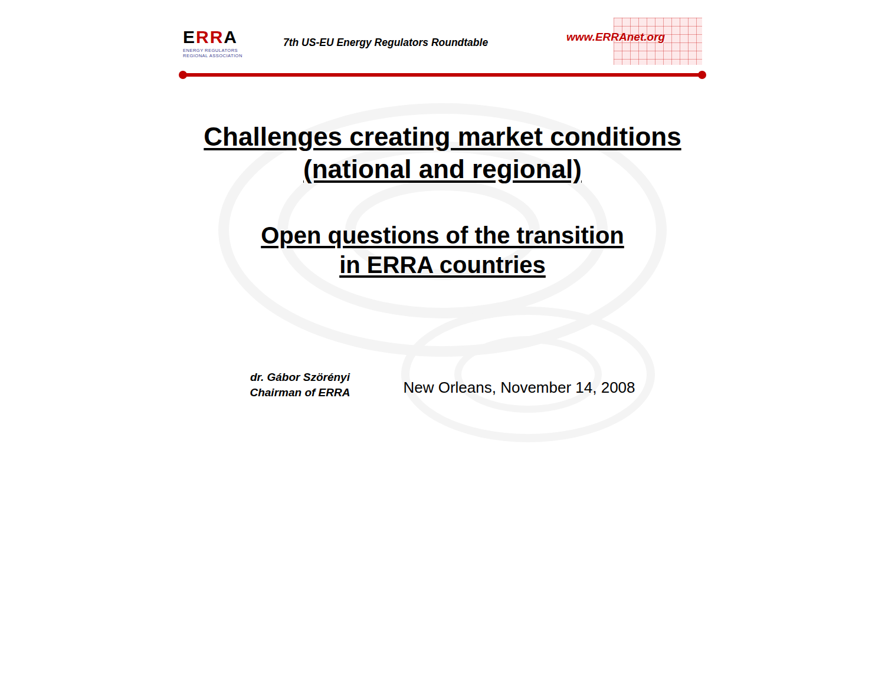ERRA
ENERGY REGULATORS
REGIONAL ASSOCIATION
7th US-EU Energy Regulators Roundtable
www.ERRAnet.org
Challenges creating market conditions
(national and regional)
Open questions of the transition
in ERRA countries
dr. Gábor Szörényi
Chairman of ERRA
New Orleans, November 14, 2008